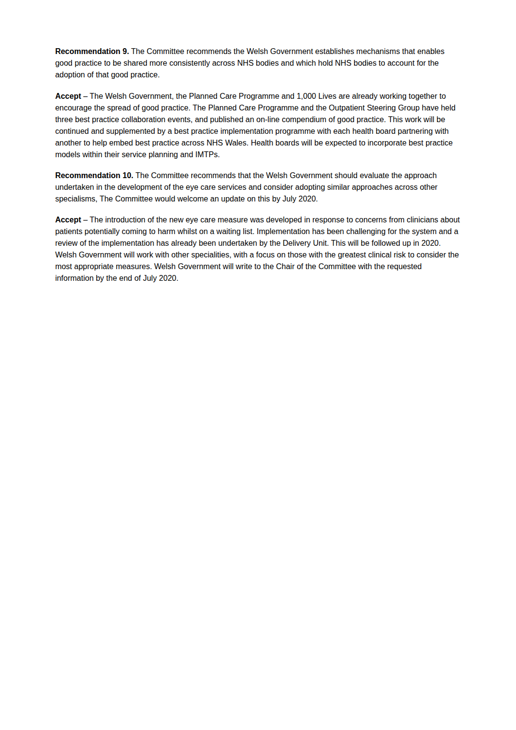Recommendation 9. The Committee recommends the Welsh Government establishes mechanisms that enables good practice to be shared more consistently across NHS bodies and which hold NHS bodies to account for the adoption of that good practice.
Accept – The Welsh Government, the Planned Care Programme and 1,000 Lives are already working together to encourage the spread of good practice. The Planned Care Programme and the Outpatient Steering Group have held three best practice collaboration events, and published an on-line compendium of good practice. This work will be continued and supplemented by a best practice implementation programme with each health board partnering with another to help embed best practice across NHS Wales. Health boards will be expected to incorporate best practice models within their service planning and IMTPs.
Recommendation 10. The Committee recommends that the Welsh Government should evaluate the approach undertaken in the development of the eye care services and consider adopting similar approaches across other specialisms, The Committee would welcome an update on this by July 2020.
Accept – The introduction of the new eye care measure was developed in response to concerns from clinicians about patients potentially coming to harm whilst on a waiting list. Implementation has been challenging for the system and a review of the implementation has already been undertaken by the Delivery Unit. This will be followed up in 2020. Welsh Government will work with other specialities, with a focus on those with the greatest clinical risk to consider the most appropriate measures. Welsh Government will write to the Chair of the Committee with the requested information by the end of July 2020.